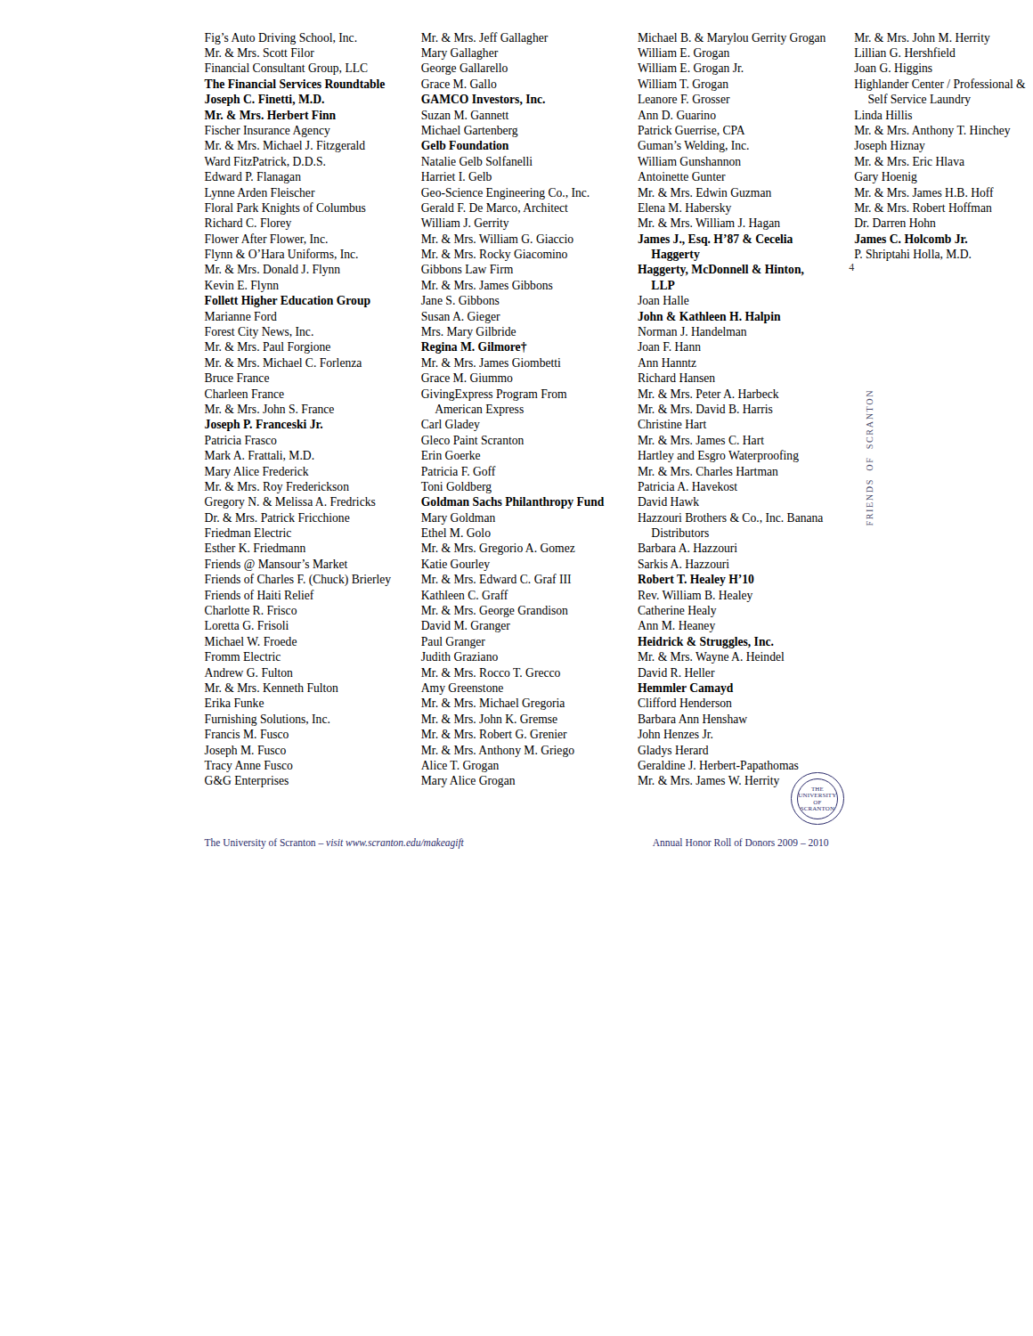4
FRIENDS OF SCRANTON
Fig’s Auto Driving School, Inc.
Mr. & Mrs. Scott Filor
Financial Consultant Group, LLC
The Financial Services Roundtable
Joseph C. Finetti, M.D.
Mr. & Mrs. Herbert Finn
Fischer Insurance Agency
Mr. & Mrs. Michael J. Fitzgerald
Ward FitzPatrick, D.D.S.
Edward P. Flanagan
Lynne Arden Fleischer
Floral Park Knights of Columbus
Richard C. Florey
Flower After Flower, Inc.
Flynn & O’Hara Uniforms, Inc.
Mr. & Mrs. Donald J. Flynn
Kevin E. Flynn
Follett Higher Education Group
Marianne Ford
Forest City News, Inc.
Mr. & Mrs. Paul Forgione
Mr. & Mrs. Michael C. Forlenza
Bruce France
Charleen France
Mr. & Mrs. John S. France
Joseph P. Franceski Jr.
Patricia Frasco
Mark A. Frattali, M.D.
Mary Alice Frederick
Mr. & Mrs. Roy Frederickson
Gregory N. & Melissa A. Fredricks
Dr. & Mrs. Patrick Fricchione
Friedman Electric
Esther K. Friedmann
Friends @ Mansour’s Market
Friends of Charles F. (Chuck) Brierley
Friends of Haiti Relief
Charlotte R. Frisco
Loretta G. Frisoli
Michael W. Froede
Fromm Electric
Andrew G. Fulton
Mr. & Mrs. Kenneth Fulton
Erika Funke
Furnishing Solutions, Inc.
Francis M. Fusco
Joseph M. Fusco
Tracy Anne Fusco
G&G Enterprises
Mr. & Mrs. Jeff Gallagher
Mary Gallagher
George Gallarello
Grace M. Gallo
GAMCO Investors, Inc.
Suzan M. Gannett
Michael Gartenberg
Gelb Foundation
Natalie Gelb Solfanelli
Harriet I. Gelb
Geo-Science Engineering Co., Inc.
Gerald F. De Marco, Architect
William J. Gerrity
Mr. & Mrs. William G. Giaccio
Mr. & Mrs. Rocky Giacomino
Gibbons Law Firm
Mr. & Mrs. James Gibbons
Jane S. Gibbons
Susan A. Gieger
Mrs. Mary Gilbride
Regina M. Gilmore†
Mr. & Mrs. James Giombetti
Grace M. Giummo
GivingExpress Program From American Express
Carl Gladey
Gleco Paint Scranton
Erin Goerke
Patricia F. Goff
Toni Goldberg
Goldman Sachs Philanthropy Fund
Mary Goldman
Ethel M. Golo
Mr. & Mrs. Gregorio A. Gomez
Katie Gourley
Mr. & Mrs. Edward C. Graf III
Kathleen C. Graff
Mr. & Mrs. George Grandison
David M. Granger
Paul Granger
Judith Graziano
Mr. & Mrs. Rocco T. Grecco
Amy Greenstone
Mr. & Mrs. Michael Gregoria
Mr. & Mrs. John K. Gremse
Mr. & Mrs. Robert G. Grenier
Mr. & Mrs. Anthony M. Griego
Alice T. Grogan
Mary Alice Grogan
Michael B. & Marylou Gerrity Grogan
William E. Grogan
William E. Grogan Jr.
William T. Grogan
Leanore F. Grosser
Ann D. Guarino
Patrick Guerrise, CPA
Guman’s Welding, Inc.
William Gunshannon
Antoinette Gunter
Mr. & Mrs. Edwin Guzman
Elena M. Habersky
Mr. & Mrs. William J. Hagan
James J., Esq. H’87 & Cecelia Haggerty
Haggerty, McDonnell & Hinton, LLP
Joan Halle
John & Kathleen H. Halpin
Norman J. Handelman
Joan F. Hann
Ann Hanntz
Richard Hansen
Mr. & Mrs. Peter A. Harbeck
Mr. & Mrs. David B. Harris
Christine Hart
Mr. & Mrs. James C. Hart
Hartley and Esgro Waterproofing
Mr. & Mrs. Charles Hartman
Patricia A. Havekost
David Hawk
Hazzouri Brothers & Co., Inc. Banana Distributors
Barbara A. Hazzouri
Sarkis A. Hazzouri
Robert T. Healey H’10
Rev. William B. Healey
Catherine Healy
Ann M. Heaney
Heidrick & Struggles, Inc.
Mr. & Mrs. Wayne A. Heindel
David R. Heller
Hemmler Camayd
Clifford Henderson
Barbara Ann Henshaw
John Henzes Jr.
Gladys Herard
Geraldine J. Herbert-Papathomas
Mr. & Mrs. James W. Herrity
Mr. & Mrs. John M. Herrity
Lillian G. Hershfield
Joan G. Higgins
Highlander Center / Professional & Self Service Laundry
Linda Hillis
Mr. & Mrs. Anthony T. Hinchey
Joseph Hiznay
Mr. & Mrs. Eric Hlava
Gary Hoenig
Mr. & Mrs. James H.B. Hoff
Mr. & Mrs. Robert Hoffman
Dr. Darren Hohn
James C. Holcomb Jr.
P. Shriptahi Holla, M.D.
THE
UNIVERSITY
OF
SCRANTON
The University of Scranton – visit www.scranton.edu/makeagift
Annual Honor Roll of Donors 2009 – 2010